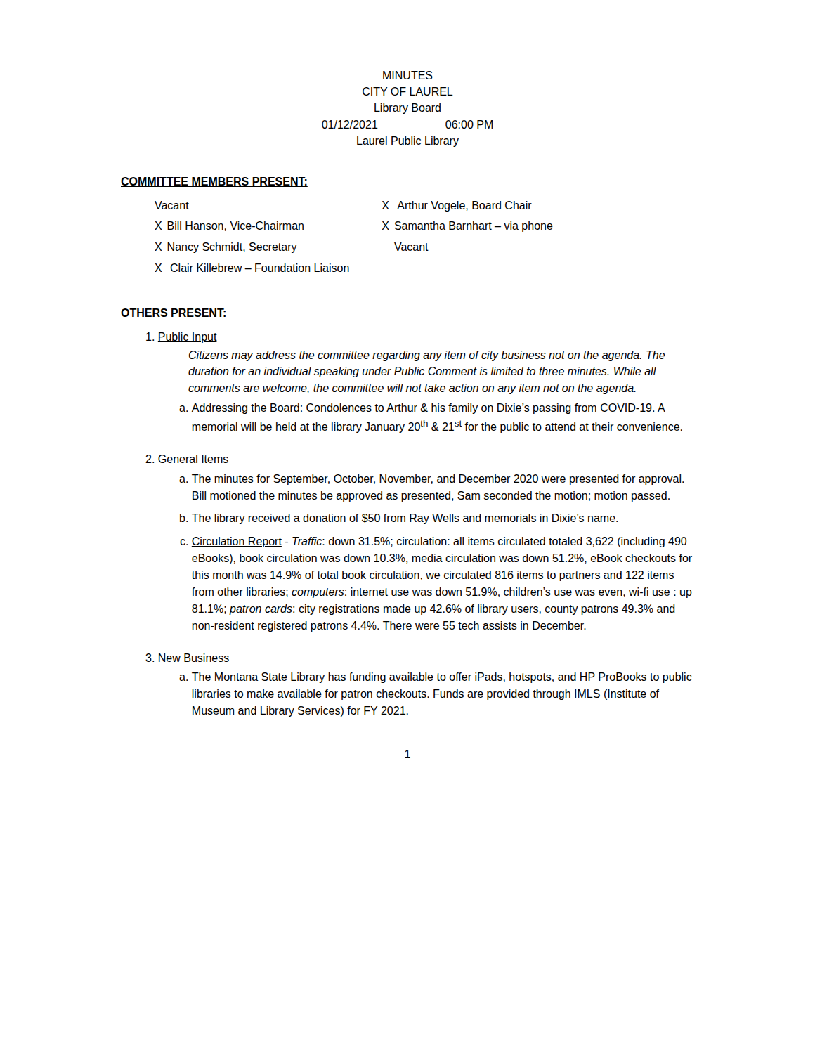MINUTES
CITY OF LAUREL
Library Board
01/12/202106:00 PM
Laurel Public Library
COMMITTEE MEMBERS PRESENT:
| Vacant | X Arthur Vogele, Board Chair |
| X Bill Hanson, Vice-Chairman | X Samantha Barnhart – via phone |
| X Nancy Schmidt, Secretary | Vacant |
| X Clair Killebrew – Foundation Liaison | |
OTHERS PRESENT:
Public Input
Citizens may address the committee regarding any item of city business not on the agenda. The duration for an individual speaking under Public Comment is limited to three minutes. While all comments are welcome, the committee will not take action on any item not on the agenda.
Addressing the Board: Condolences to Arthur & his family on Dixie’s passing from COVID-19. A memorial will be held at the library January 20th & 21st for the public to attend at their convenience.
General Items
The minutes for September, October, November, and December 2020 were presented for approval. Bill motioned the minutes be approved as presented, Sam seconded the motion; motion passed.
The library received a donation of $50 from Ray Wells and memorials in Dixie’s name.
Circulation Report - Traffic: down 31.5%; circulation: all items circulated totaled 3,622 (including 490 eBooks), book circulation was down 10.3%, media circulation was down 51.2%, eBook checkouts for this month was 14.9% of total book circulation, we circulated 816 items to partners and 122 items from other libraries; computers: internet use was down 51.9%, children’s use was even, wi-fi use : up 81.1%; patron cards: city registrations made up 42.6% of library users, county patrons 49.3% and non-resident registered patrons 4.4%. There were 55 tech assists in December.
New Business
The Montana State Library has funding available to offer iPads, hotspots, and HP ProBooks to public libraries to make available for patron checkouts. Funds are provided through IMLS (Institute of Museum and Library Services) for FY 2021.
1